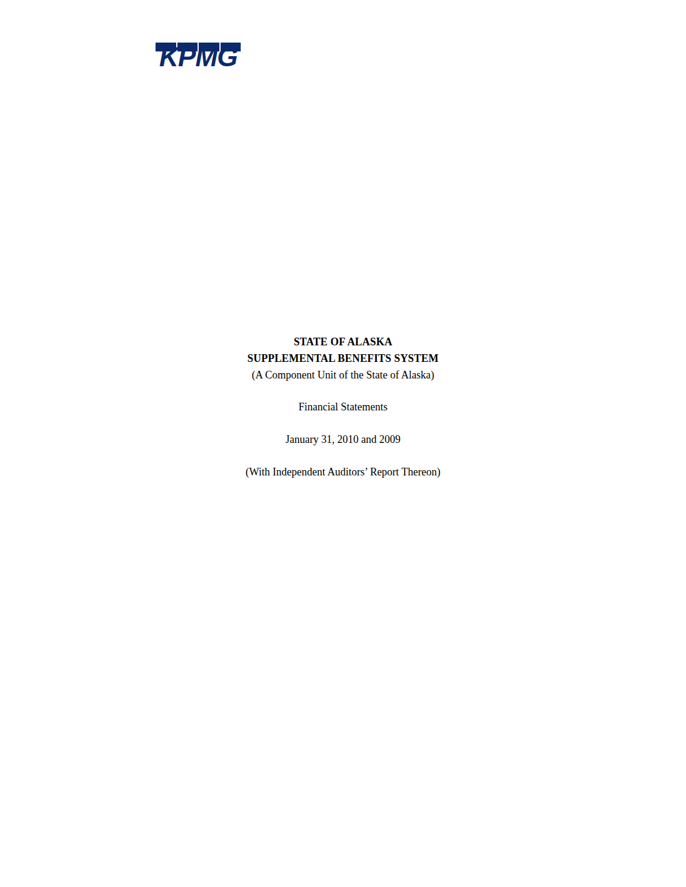KPMG
STATE OF ALASKA
SUPPLEMENTAL BENEFITS SYSTEM
(A Component Unit of the State of Alaska)
Financial Statements
January 31, 2010 and 2009
(With Independent Auditors’ Report Thereon)